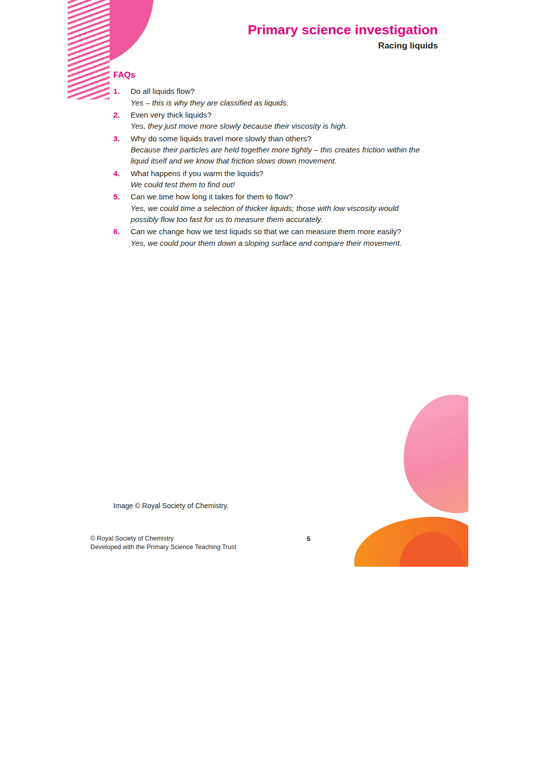Primary science investigation
Racing liquids
FAQs
Do all liquids flow? Yes – this is why they are classified as liquids.
Even very thick liquids? Yes, they just move more slowly because their viscosity is high.
Why do some liquids travel more slowly than others? Because their particles are held together more tightly – this creates friction within the liquid itself and we know that friction slows down movement.
What happens if you warm the liquids? We could test them to find out!
Can we time how long it takes for them to flow? Yes, we could time a selection of thicker liquids; those with low viscosity would possibly flow too fast for us to measure them accurately.
Can we change how we test liquids so that we can measure them more easily? Yes, we could pour them down a sloping surface and compare their movement.
Image © Royal Society of Chemistry.
© Royal Society of Chemistry
Developed with the Primary Science Teaching Trust
5